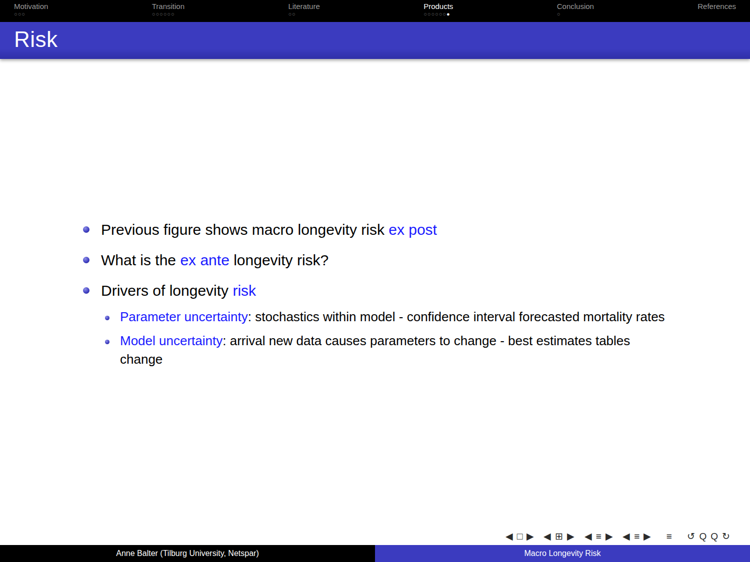Motivation ○○○
Transition ○○○○○○
Literature ○○
Products ○○○○○○●
Conclusion ○
References
Risk
Previous figure shows macro longevity risk ex post
What is the ex ante longevity risk?
Drivers of longevity risk
Parameter uncertainty: stochastics within model - confidence interval forecasted mortality rates
Model uncertainty: arrival new data causes parameters to change - best estimates tables change
◀□▶ ◀⊞▶ ◀≡▶ ◀≡▶ ≡ ↺QQ↻
Anne Balter (Tilburg University, Netspar)
Macro Longevity Risk